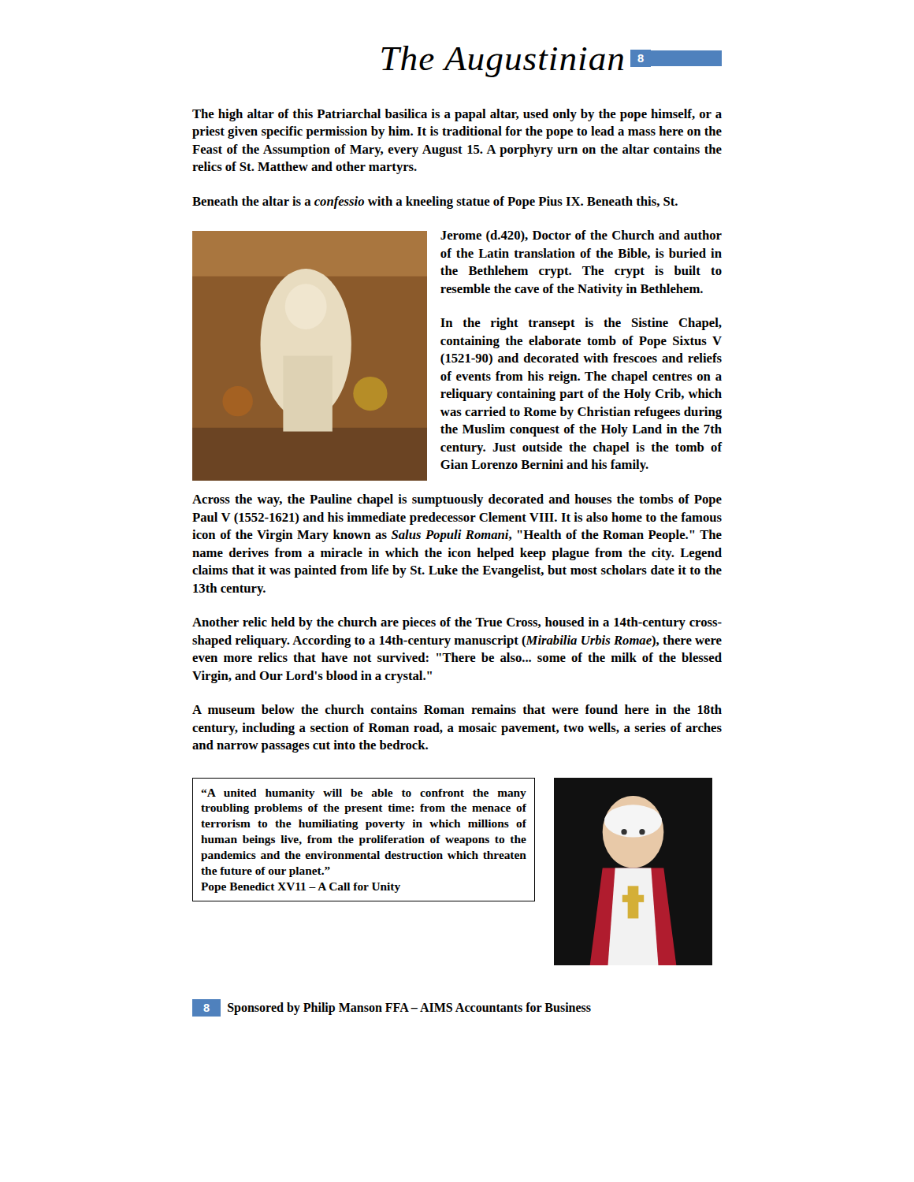The Augustinian 8
The high altar of this Patriarchal basilica is a papal altar, used only by the pope himself, or a priest given specific permission by him. It is traditional for the pope to lead a mass here on the Feast of the Assumption of Mary, every August 15. A porphyry urn on the altar contains the relics of St. Matthew and other martyrs.
Beneath the altar is a confessio with a kneeling statue of Pope Pius IX. Beneath this, St.
Jerome (d.420), Doctor of the Church and author of the Latin translation of the Bible, is buried in the Bethlehem crypt. The crypt is built to resemble the cave of the Nativity in Bethlehem.
In the right transept is the Sistine Chapel, containing the elaborate tomb of Pope Sixtus V (1521-90) and decorated with frescoes and reliefs of events from his reign. The chapel centres on a reliquary containing part of the Holy Crib, which was carried to Rome by Christian refugees during the Muslim conquest of the Holy Land in the 7th century. Just outside the chapel is the tomb of Gian Lorenzo Bernini and his family.
Across the way, the Pauline chapel is sumptuously decorated and houses the tombs of Pope Paul V (1552-1621) and his immediate predecessor Clement VIII. It is also home to the famous icon of the Virgin Mary known as Salus Populi Romani, "Health of the Roman People." The name derives from a miracle in which the icon helped keep plague from the city. Legend claims that it was painted from life by St. Luke the Evangelist, but most scholars date it to the 13th century.
Another relic held by the church are pieces of the True Cross, housed in a 14th-century cross-shaped reliquary. According to a 14th-century manuscript (Mirabilia Urbis Romae), there were even more relics that have not survived: "There be also... some of the milk of the blessed Virgin, and Our Lord's blood in a crystal."
A museum below the church contains Roman remains that were found here in the 18th century, including a section of Roman road, a mosaic pavement, two wells, a series of arches and narrow passages cut into the bedrock.
“A united humanity will be able to confront the many troubling problems of the present time: from the menace of terrorism to the humiliating poverty in which millions of human beings live, from the proliferation of weapons to the pandemics and the environmental destruction which threaten the future of our planet.”
Pope Benedict XV11 – A Call for Unity
8 Sponsored by Philip Manson FFA – AIMS Accountants for Business